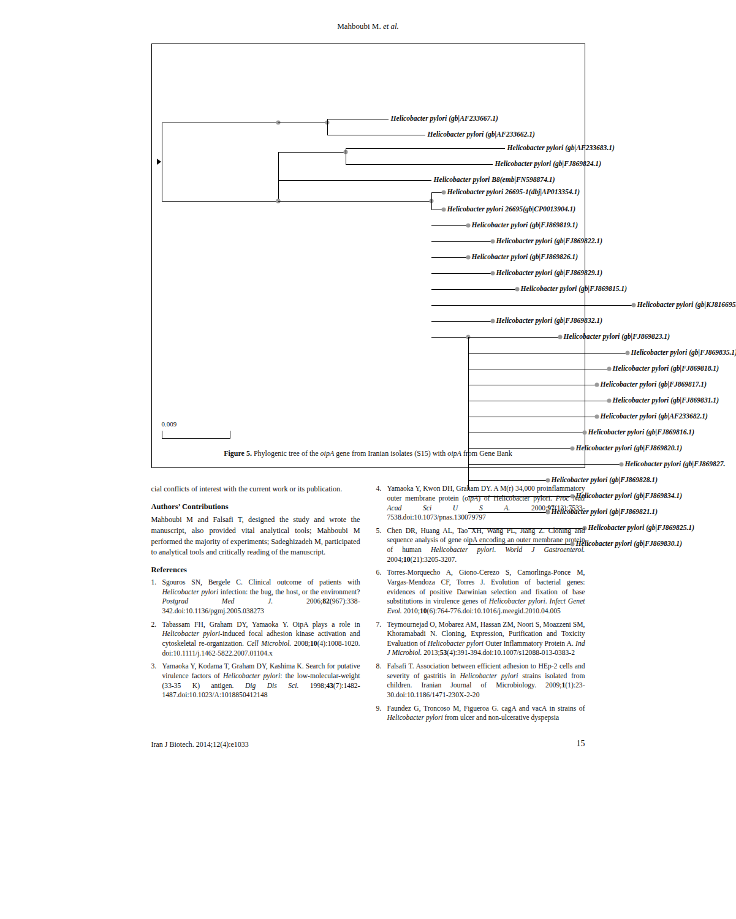Mahboubi M. et al.
Helicobacter pylori (gb|AF233667.1)
Helicobacter pylori (gb|AF233662.1)
Helicobacter pylori (gb|AF233683.1)
Helicobacter pylori (gb|FJ869824.1)
Helicobacter pylori B8(emb|FN598874.1)
Helicobacter pylori 26695-1(dbj|AP013354.1)
Helicobacter pylori 26695(gb|CP0013904.1)
Helicobacter pylori (gb|FJ869819.1)
Helicobacter pylori (gb|FJ869822.1)
Helicobacter pylori (gb|FJ869826.1)
Helicobacter pylori (gb|FJ869829.1)
Helicobacter pylori (gb|FJ869815.1)
Helicobacter pylori (gb|KJ816695.1)
Helicobacter pylori (gb|FJ869832.1)
Helicobacter pylori (gb|FJ869823.1)
Helicobacter pylori (gb|FJ869835.1)
Helicobacter pylori (gb|FJ869818.1)
Helicobacter pylori (gb|FJ869817.1)
Helicobacter pylori (gb|FJ869831.1)
Helicobacter pylori (gb|AF233682.1)
Helicobacter pylori (gb|FJ869816.1)
Helicobacter pylori (gb|FJ869820.1)
Helicobacter pylori (gb|FJ869827.
Helicobacter pylori (gb|FJ869828.1)
Helicobacter pylori (gb|FJ869834.1)
Helicobacter pylori (gb|FJ869821.1)
Helicobacter pylori (gb|FJ869825.1)
Helicobacter pylori (gb|FJ869830.1)
0.009
Figure 5. Phylogenic tree of the oipA gene from Iranian isolates (S15) with oipA from Gene Bank
cial conflicts of interest with the current work or its publication.
Authors’ Contributions
Mahboubi M and Falsafi T, designed the study and wrote the manuscript, also provided vital analytical tools; Mahboubi M performed the majority of experiments; Sadeghizadeh M, participated to analytical tools and critically reading of the manuscript.
References
Sgouros SN, Bergele C. Clinical outcome of patients with Helicobacter pylori infection: the bug, the host, or the environment? Postgrad Med J. 2006;82(967):338-342.doi:10.1136/pgmj.2005.038273
Tabassam FH, Graham DY, Yamaoka Y. OipA plays a role in Helicobacter pylori-induced focal adhesion kinase activation and cytoskeletal re-organization. Cell Microbiol. 2008;10(4):1008-1020. doi:10.1111/j.1462-5822.2007.01104.x
Yamaoka Y, Kodama T, Graham DY, Kashima K. Search for putative virulence factors of Helicobacter pylori: the low-molecular-weight (33-35 K) antigen. Dig Dis Sci. 1998;43(7):1482-1487.doi:10.1023/A:1018850412148
Yamaoka Y, Kwon DH, Graham DY. A M(r) 34,000 proinflammatory outer membrane protein (oipA) of Helicobacter pylori. Proc Natl Acad Sci U S A. 2000;97(13):7533-7538.doi:10.1073/pnas.130079797
Chen DR, Huang AL, Tao XH, Wang PL, Jiang Z. Cloning and sequence analysis of gene oipA encoding an outer membrane protein of human Helicobacter pylori. World J Gastroenterol. 2004;10(21):3205-3207.
Torres-Morquecho A, Giono-Cerezo S, Camorlinga-Ponce M, Vargas-Mendoza CF, Torres J. Evolution of bacterial genes: evidences of positive Darwinian selection and fixation of base substitutions in virulence genes of Helicobacter pylori. Infect Genet Evol. 2010;10(6):764-776.doi:10.1016/j.meegid.2010.04.005
Teymournejad O, Mobarez AM, Hassan ZM, Noori S, Moazzeni SM, Khoramabadi N. Cloning, Expression, Purification and Toxicity Evaluation of Helicobacter pylori Outer Inflammatory Protein A. Ind J Microbiol. 2013;53(4):391-394.doi:10.1007/s12088-013-0383-2
Falsafi T. Association between efficient adhesion to HEp-2 cells and severity of gastritis in Helicobacter pylori strains isolated from children. Iranian Journal of Microbiology. 2009;1(1):23-30.doi:10.1186/1471-230X-2-20
Faundez G, Troncoso M, Figueroa G. cagA and vacA in strains of Helicobacter pylori from ulcer and non-ulcerative dyspepsia
Iran J Biotech. 2014;12(4):e1033
15